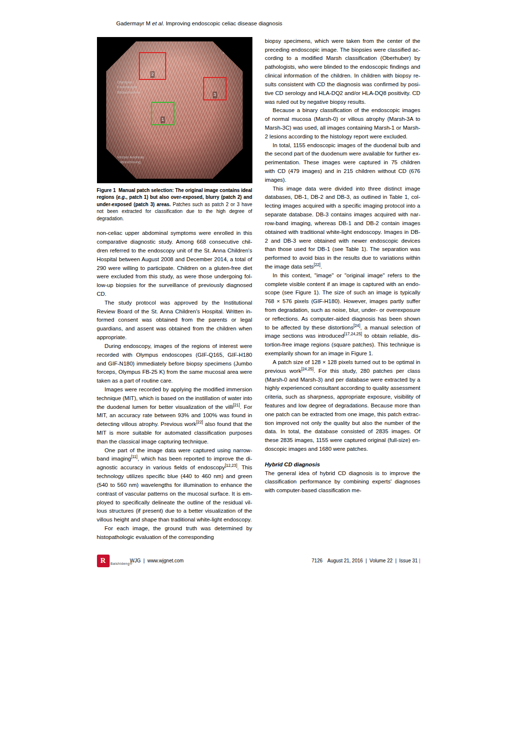Gadermayr M et al. Improving endoscopic celiac disease diagnosis
NBI
Olympus
Endoskopie
Bildaufnahme
Vécsei Andreas
Aufzeichnung
2
1
3
Figure 1 Manual patch selection: The original image contains ideal regions (e.g., patch 1) but also over-exposed, blurry (patch 2) and under-exposed (patch 3) areas. Patches such as patch 2 or 3 have not been extracted for classification due to the high degree of degradation.
non-celiac upper abdominal symptoms were enrolled in this comparative diagnostic study. Among 668 consecutive children referred to the endoscopy unit of the St. Anna Children's Hospital between August 2008 and December 2014, a total of 290 were willing to participate. Children on a gluten-free diet were excluded from this study, as were those undergoing follow-up biopsies for the surveillance of previously diagnosed CD.
The study protocol was approved by the Institutional Review Board of the St. Anna Children's Hospital. Written informed consent was obtained from the parents or legal guardians, and assent was obtained from the children when appropriate.
During endoscopy, images of the regions of interest were recorded with Olympus endoscopes (GIF-Q165, GIF-H180 and GIF-N180) immediately before biopsy specimens (Jumbo forceps, Olympus FB-25 K) from the same mucosal area were taken as a part of routine care.
Images were recorded by applying the modified immersion technique (MIT), which is based on the instillation of water into the duodenal lumen for better visualization of the villi[21]. For MIT, an accuracy rate between 93% and 100% was found in detecting villous atrophy. Previous work[22] also found that the MIT is more suitable for automated classification purposes than the classical image capturing technique.
One part of the image data were captured using narrow-band imaging[11], which has been reported to improve the diagnostic accuracy in various fields of endoscopy[12,23]. This technology utilizes specific blue (440 to 460 nm) and green (540 to 560 nm) wavelengths for illumination to enhance the contrast of vascular patterns on the mucosal surface. It is employed to specifically delineate the outline of the residual villous structures (if present) due to a better visualization of the villous height and shape than traditional white-light endoscopy.
For each image, the ground truth was determined by histopathologic evaluation of the corresponding
biopsy specimens, which were taken from the center of the preceding endoscopic image. The biopsies were classified according to a modified Marsh classification (Oberhuber) by pathologists, who were blinded to the endoscopic findings and clinical information of the children. In children with biopsy results consistent with CD the diagnosis was confirmed by positive CD serology and HLA-DQ2 and/or HLA-DQ8 positivity. CD was ruled out by negative biopsy results.
Because a binary classification of the endoscopic images of normal mucosa (Marsh-0) or villous atrophy (Marsh-3A to Marsh-3C) was used, all images containing Marsh-1 or Marsh-2 lesions according to the histology report were excluded.
In total, 1155 endoscopic images of the duodenal bulb and the second part of the duodenum were available for further experimentation. These images were captured in 75 children with CD (479 images) and in 215 children without CD (676 images).
This image data were divided into three distinct image databases, DB-1, DB-2 and DB-3, as outlined in Table 1, collecting images acquired with a specific imaging protocol into a separate database. DB-3 contains images acquired with narrow-band imaging, whereas DB-1 and DB-2 contain images obtained with traditional white-light endoscopy. Images in DB-2 and DB-3 were obtained with newer endoscopic devices than those used for DB-1 (see Table 1). The separation was performed to avoid bias in the results due to variations within the image data sets[22].
In this context, "image" or "original image" refers to the complete visible content if an image is captured with an endoscope (see Figure 1). The size of such an image is typically 768 × 576 pixels (GIF-H180). However, images partly suffer from degradation, such as noise, blur, under- or overexposure or reflections. As computer-aided diagnosis has been shown to be affected by these distortions[24], a manual selection of image sections was introduced[17,24,25] to obtain reliable, distortion-free image regions (square patches). This technique is exemplarily shown for an image in Figure 1.
A patch size of 128 × 128 pixels turned out to be optimal in previous work[24,25]. For this study, 280 patches per class (Marsh-0 and Marsh-3) and per database were extracted by a highly experienced consultant according to quality assessment criteria, such as sharpness, appropriate exposure, visibility of features and low degree of degradations. Because more than one patch can be extracted from one image, this patch extraction improved not only the quality but also the number of the data. In total, the database consisted of 2835 images. Of these 2835 images, 1155 were captured original (full-size) endoscopic images and 1680 were patches.
Hybrid CD diagnosis
The general idea of hybrid CD diagnosis is to improve the classification performance by combining experts' diagnoses with computer-based classification me-
R
Baishideng®
WJG | www.wjgnet.com
7126
August 21, 2016 | Volume 22 | Issue 31 |